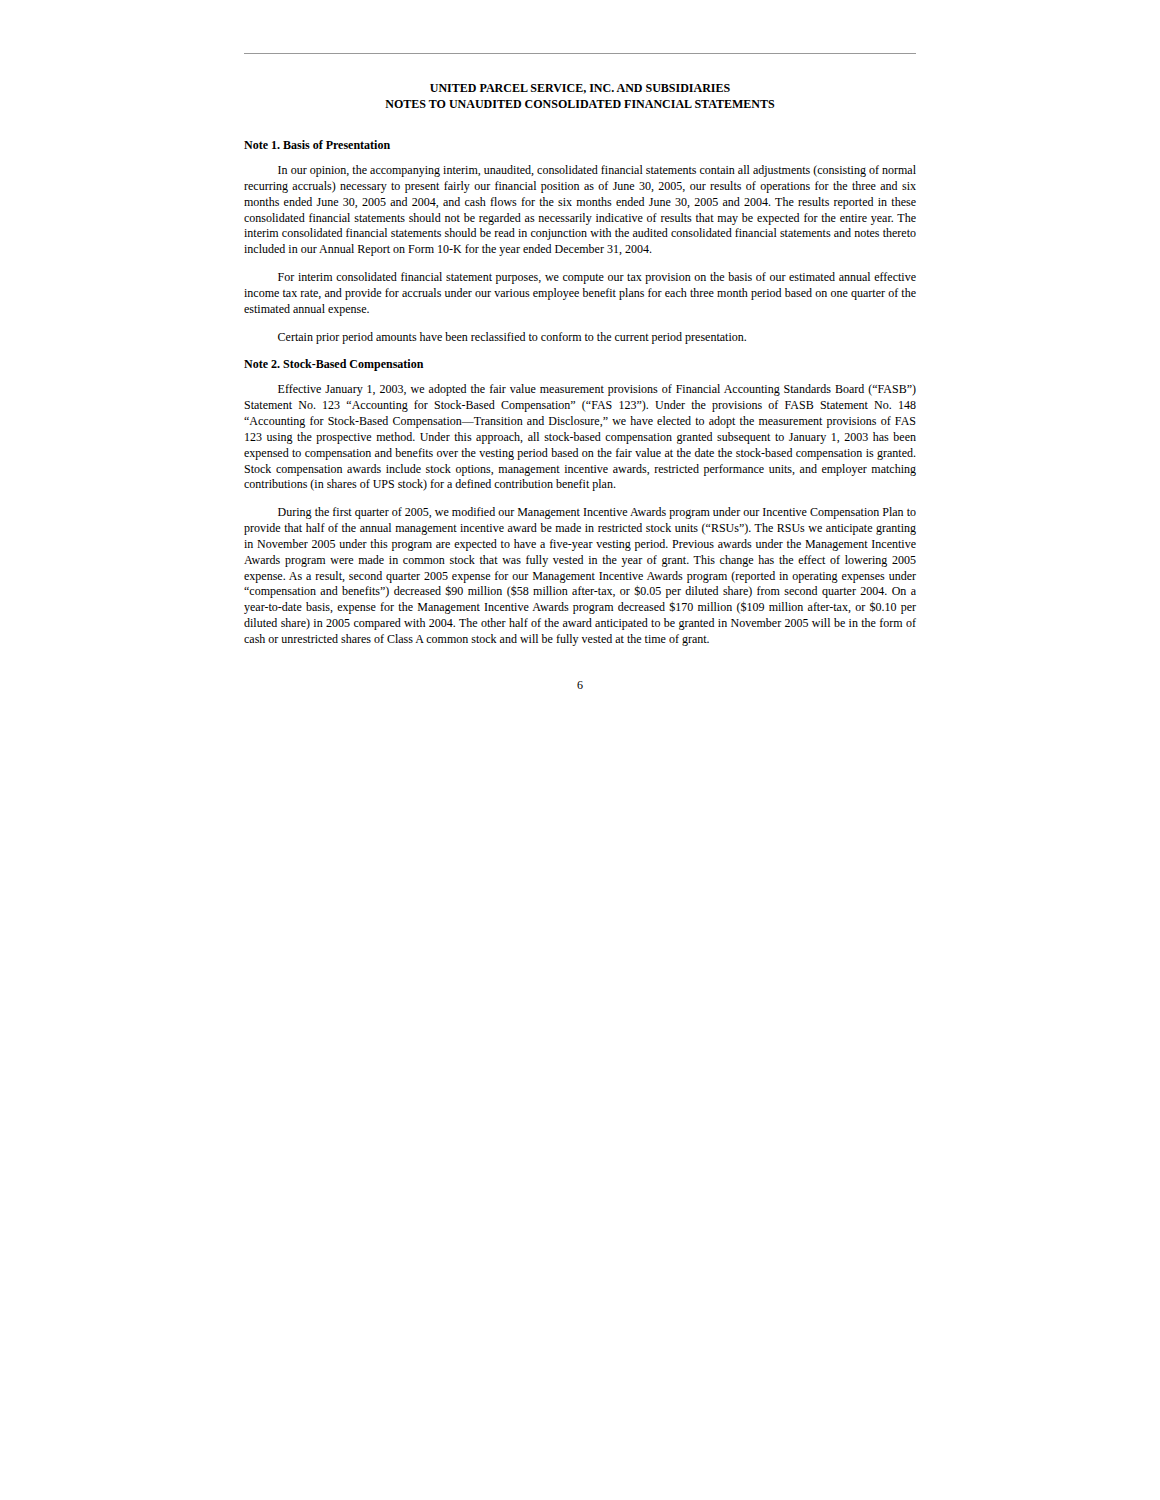UNITED PARCEL SERVICE, INC. AND SUBSIDIARIES
NOTES TO UNAUDITED CONSOLIDATED FINANCIAL STATEMENTS
Note 1. Basis of Presentation
In our opinion, the accompanying interim, unaudited, consolidated financial statements contain all adjustments (consisting of normal recurring accruals) necessary to present fairly our financial position as of June 30, 2005, our results of operations for the three and six months ended June 30, 2005 and 2004, and cash flows for the six months ended June 30, 2005 and 2004. The results reported in these consolidated financial statements should not be regarded as necessarily indicative of results that may be expected for the entire year. The interim consolidated financial statements should be read in conjunction with the audited consolidated financial statements and notes thereto included in our Annual Report on Form 10-K for the year ended December 31, 2004.
For interim consolidated financial statement purposes, we compute our tax provision on the basis of our estimated annual effective income tax rate, and provide for accruals under our various employee benefit plans for each three month period based on one quarter of the estimated annual expense.
Certain prior period amounts have been reclassified to conform to the current period presentation.
Note 2. Stock-Based Compensation
Effective January 1, 2003, we adopted the fair value measurement provisions of Financial Accounting Standards Board (“FASB”) Statement No. 123 “Accounting for Stock-Based Compensation” (“FAS 123”). Under the provisions of FASB Statement No. 148 “Accounting for Stock-Based Compensation—Transition and Disclosure,” we have elected to adopt the measurement provisions of FAS 123 using the prospective method. Under this approach, all stock-based compensation granted subsequent to January 1, 2003 has been expensed to compensation and benefits over the vesting period based on the fair value at the date the stock-based compensation is granted. Stock compensation awards include stock options, management incentive awards, restricted performance units, and employer matching contributions (in shares of UPS stock) for a defined contribution benefit plan.
During the first quarter of 2005, we modified our Management Incentive Awards program under our Incentive Compensation Plan to provide that half of the annual management incentive award be made in restricted stock units (“RSUs”). The RSUs we anticipate granting in November 2005 under this program are expected to have a five-year vesting period. Previous awards under the Management Incentive Awards program were made in common stock that was fully vested in the year of grant. This change has the effect of lowering 2005 expense. As a result, second quarter 2005 expense for our Management Incentive Awards program (reported in operating expenses under “compensation and benefits”) decreased $90 million ($58 million after-tax, or $0.05 per diluted share) from second quarter 2004. On a year-to-date basis, expense for the Management Incentive Awards program decreased $170 million ($109 million after-tax, or $0.10 per diluted share) in 2005 compared with 2004. The other half of the award anticipated to be granted in November 2005 will be in the form of cash or unrestricted shares of Class A common stock and will be fully vested at the time of grant.
6